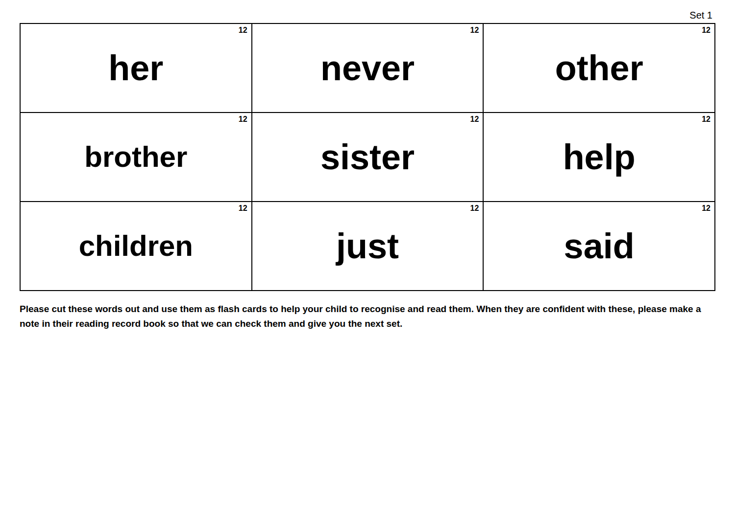Set 1
| 12 her | 12 never | 12 other |
| 12 brother | 12 sister | 12 help |
| 12 children | 12 just | 12 said |
Please cut these words out and use them as flash cards to help your child to recognise and read them. When they are confident with these, please make a note in their reading record book so that we can check them and give you the next set.